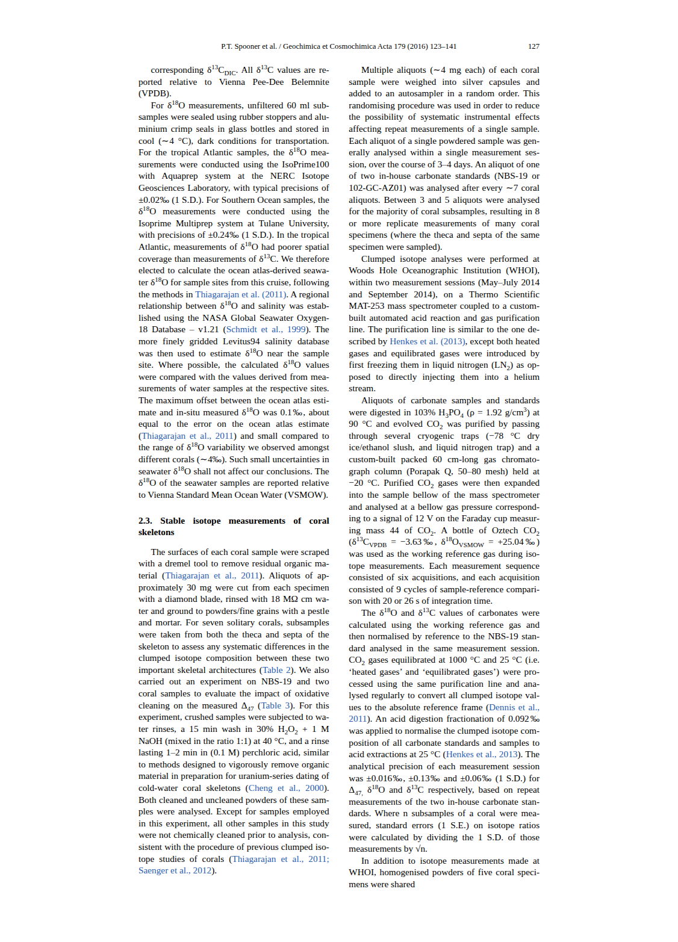P.T. Spooner et al. / Geochimica et Cosmochimica Acta 179 (2016) 123–141 127
corresponding δ13CDIC. All δ13C values are reported relative to Vienna Pee-Dee Belemnite (VPDB).
For δ18O measurements, unfiltered 60 ml subsamples were sealed using rubber stoppers and aluminium crimp seals in glass bottles and stored in cool (∼4 °C), dark conditions for transportation. For the tropical Atlantic samples, the δ18O measurements were conducted using the IsoPrime100 with Aquaprep system at the NERC Isotope Geosciences Laboratory, with typical precisions of ±0.02‰ (1 S.D.). For Southern Ocean samples, the δ18O measurements were conducted using the Isoprime Multiprep system at Tulane University, with precisions of ±0.24‰ (1 S.D.). In the tropical Atlantic, measurements of δ18O had poorer spatial coverage than measurements of δ13C. We therefore elected to calculate the ocean atlas-derived seawater δ18O for sample sites from this cruise, following the methods in Thiagarajan et al. (2011). A regional relationship between δ18O and salinity was established using the NASA Global Seawater Oxygen-18 Database – v1.21 (Schmidt et al., 1999). The more finely gridded Levitus94 salinity database was then used to estimate δ18O near the sample site. Where possible, the calculated δ18O values were compared with the values derived from measurements of water samples at the respective sites. The maximum offset between the ocean atlas estimate and in-situ measured δ18O was 0.1‰, about equal to the error on the ocean atlas estimate (Thiagarajan et al., 2011) and small compared to the range of δ18O variability we observed amongst different corals (∼4‰). Such small uncertainties in seawater δ18O shall not affect our conclusions. The δ18O of the seawater samples are reported relative to Vienna Standard Mean Ocean Water (VSMOW).
2.3. Stable isotope measurements of coral skeletons
The surfaces of each coral sample were scraped with a dremel tool to remove residual organic material (Thiagarajan et al., 2011). Aliquots of approximately 30 mg were cut from each specimen with a diamond blade, rinsed with 18 MΩ cm water and ground to powders/fine grains with a pestle and mortar. For seven solitary corals, subsamples were taken from both the theca and septa of the skeleton to assess any systematic differences in the clumped isotope composition between these two important skeletal architectures (Table 2). We also carried out an experiment on NBS-19 and two coral samples to evaluate the impact of oxidative cleaning on the measured Δ47 (Table 3). For this experiment, crushed samples were subjected to water rinses, a 15 min wash in 30% H2O2 + 1 M NaOH (mixed in the ratio 1:1) at 40 °C, and a rinse lasting 1–2 min in (0.1 M) perchloric acid, similar to methods designed to vigorously remove organic material in preparation for uranium-series dating of cold-water coral skeletons (Cheng et al., 2000). Both cleaned and uncleaned powders of these samples were analysed. Except for samples employed in this experiment, all other samples in this study were not chemically cleaned prior to analysis, consistent with the procedure of previous clumped isotope studies of corals (Thiagarajan et al., 2011; Saenger et al., 2012).
Multiple aliquots (∼4 mg each) of each coral sample were weighed into silver capsules and added to an autosampler in a random order. This randomising procedure was used in order to reduce the possibility of systematic instrumental effects affecting repeat measurements of a single sample. Each aliquot of a single powdered sample was generally analysed within a single measurement session, over the course of 3–4 days. An aliquot of one of two in-house carbonate standards (NBS-19 or 102-GC-AZ01) was analysed after every ∼7 coral aliquots. Between 3 and 5 aliquots were analysed for the majority of coral subsamples, resulting in 8 or more replicate measurements of many coral specimens (where the theca and septa of the same specimen were sampled).
Clumped isotope analyses were performed at Woods Hole Oceanographic Institution (WHOI), within two measurement sessions (May–July 2014 and September 2014), on a Thermo Scientific MAT-253 mass spectrometer coupled to a custom-built automated acid reaction and gas purification line. The purification line is similar to the one described by Henkes et al. (2013), except both heated gases and equilibrated gases were introduced by first freezing them in liquid nitrogen (LN2) as opposed to directly injecting them into a helium stream.
Aliquots of carbonate samples and standards were digested in 103% H3PO4 (ρ = 1.92 g/cm3) at 90 °C and evolved CO2 was purified by passing through several cryogenic traps (−78 °C dry ice/ethanol slush, and liquid nitrogen trap) and a custom-built packed 60 cm-long gas chromatograph column (Porapak Q, 50–80 mesh) held at −20 °C. Purified CO2 gases were then expanded into the sample bellow of the mass spectrometer and analysed at a bellow gas pressure corresponding to a signal of 12 V on the Faraday cup measuring mass 44 of CO2. A bottle of Oztech CO2 (δ13CVPDB = −3.63‰, δ18OVSMOW = +25.04‰) was used as the working reference gas during isotope measurements. Each measurement sequence consisted of six acquisitions, and each acquisition consisted of 9 cycles of sample-reference comparison with 20 or 26 s of integration time.
The δ18O and δ13C values of carbonates were calculated using the working reference gas and then normalised by reference to the NBS-19 standard analysed in the same measurement session. CO2 gases equilibrated at 1000 °C and 25 °C (i.e. ‘heated gases’ and ‘equilibrated gases’) were processed using the same purification line and analysed regularly to convert all clumped isotope values to the absolute reference frame (Dennis et al., 2011). An acid digestion fractionation of 0.092‰ was applied to normalise the clumped isotope composition of all carbonate standards and samples to acid extractions at 25 °C (Henkes et al., 2013). The analytical precision of each measurement session was ±0.016‰, ±0.13‰ and ±0.06‰ (1 S.D.) for Δ47, δ18O and δ13C respectively, based on repeat measurements of the two in-house carbonate standards. Where n subsamples of a coral were measured, standard errors (1 S.E.) on isotope ratios were calculated by dividing the 1 S.D. of those measurements by √n.
In addition to isotope measurements made at WHOI, homogenised powders of five coral specimens were shared